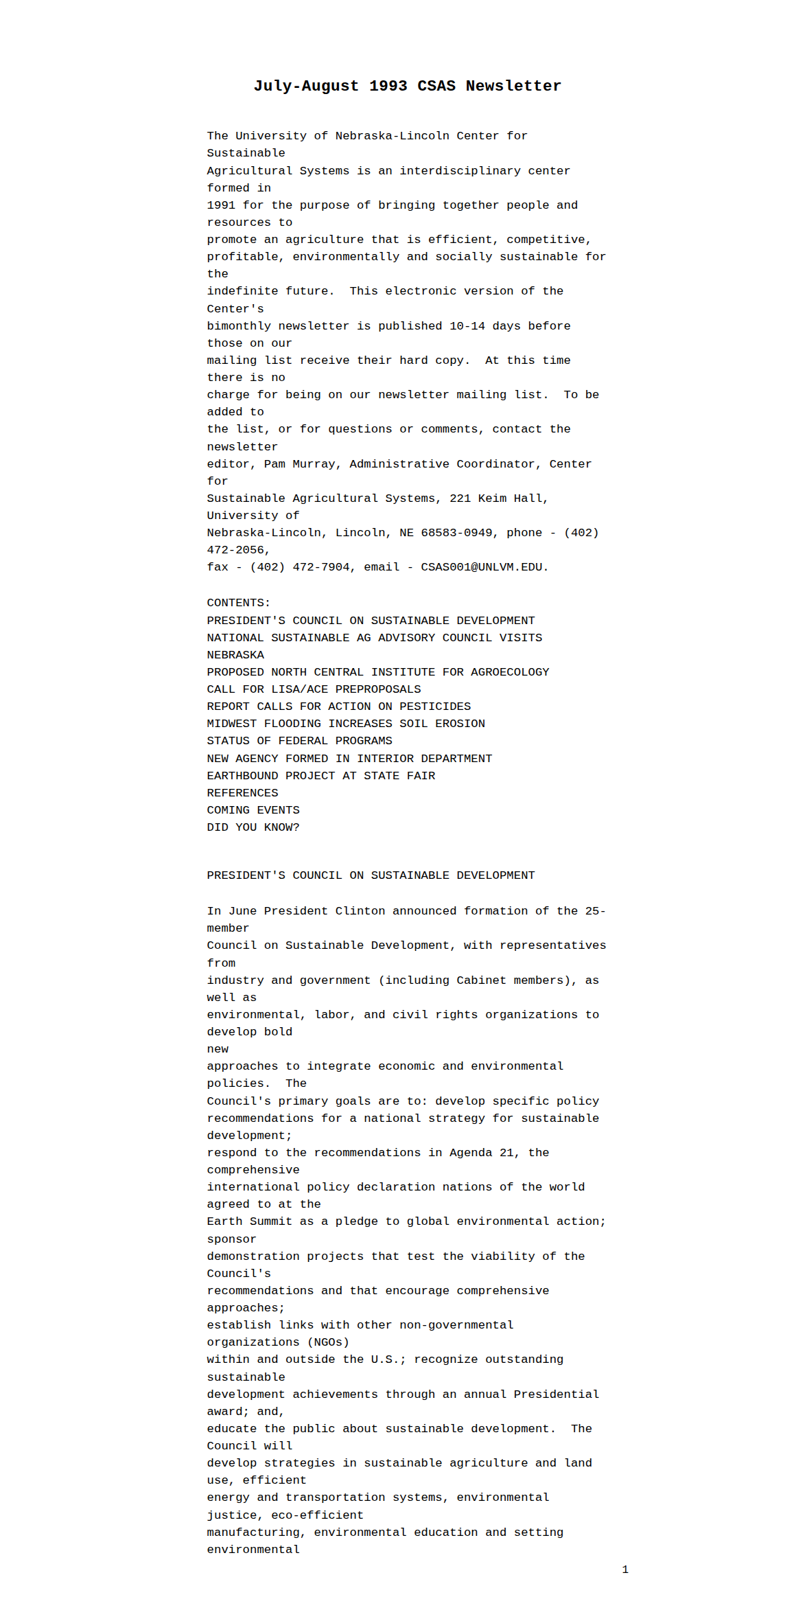July-August 1993 CSAS Newsletter
The University of Nebraska-Lincoln Center for Sustainable Agricultural Systems is an interdisciplinary center formed in 1991 for the purpose of bringing together people and resources to promote an agriculture that is efficient, competitive, profitable, environmentally and socially sustainable for the indefinite future. This electronic version of the Center's bimonthly newsletter is published 10-14 days before those on our mailing list receive their hard copy. At this time there is no charge for being on our newsletter mailing list. To be added to the list, or for questions or comments, contact the newsletter editor, Pam Murray, Administrative Coordinator, Center for Sustainable Agricultural Systems, 221 Keim Hall, University of Nebraska-Lincoln, Lincoln, NE 68583-0949, phone - (402) 472-2056, fax - (402) 472-7904, email - CSAS001@UNLVM.EDU.
CONTENTS: PRESIDENT'S COUNCIL ON SUSTAINABLE DEVELOPMENT NATIONAL SUSTAINABLE AG ADVISORY COUNCIL VISITS NEBRASKA PROPOSED NORTH CENTRAL INSTITUTE FOR AGROECOLOGY CALL FOR LISA/ACE PREPROPOSALS REPORT CALLS FOR ACTION ON PESTICIDES MIDWEST FLOODING INCREASES SOIL EROSION STATUS OF FEDERAL PROGRAMS NEW AGENCY FORMED IN INTERIOR DEPARTMENT EARTHBOUND PROJECT AT STATE FAIR REFERENCES COMING EVENTS DID YOU KNOW?
PRESIDENT'S COUNCIL ON SUSTAINABLE DEVELOPMENT
In June President Clinton announced formation of the 25-member Council on Sustainable Development, with representatives from industry and government (including Cabinet members), as well as environmental, labor, and civil rights organizations to develop bold new approaches to integrate economic and environmental policies. The Council's primary goals are to: develop specific policy recommendations for a national strategy for sustainable development; respond to the recommendations in Agenda 21, the comprehensive international policy declaration nations of the world agreed to at the Earth Summit as a pledge to global environmental action; sponsor demonstration projects that test the viability of the Council's recommendations and that encourage comprehensive approaches; establish links with other non-governmental organizations (NGOs) within and outside the U.S.; recognize outstanding sustainable development achievements through an annual Presidential award; and, educate the public about sustainable development. The Council will develop strategies in sustainable agriculture and land use, efficient energy and transportation systems, environmental justice, eco-efficient manufacturing, environmental education and setting environmental
1